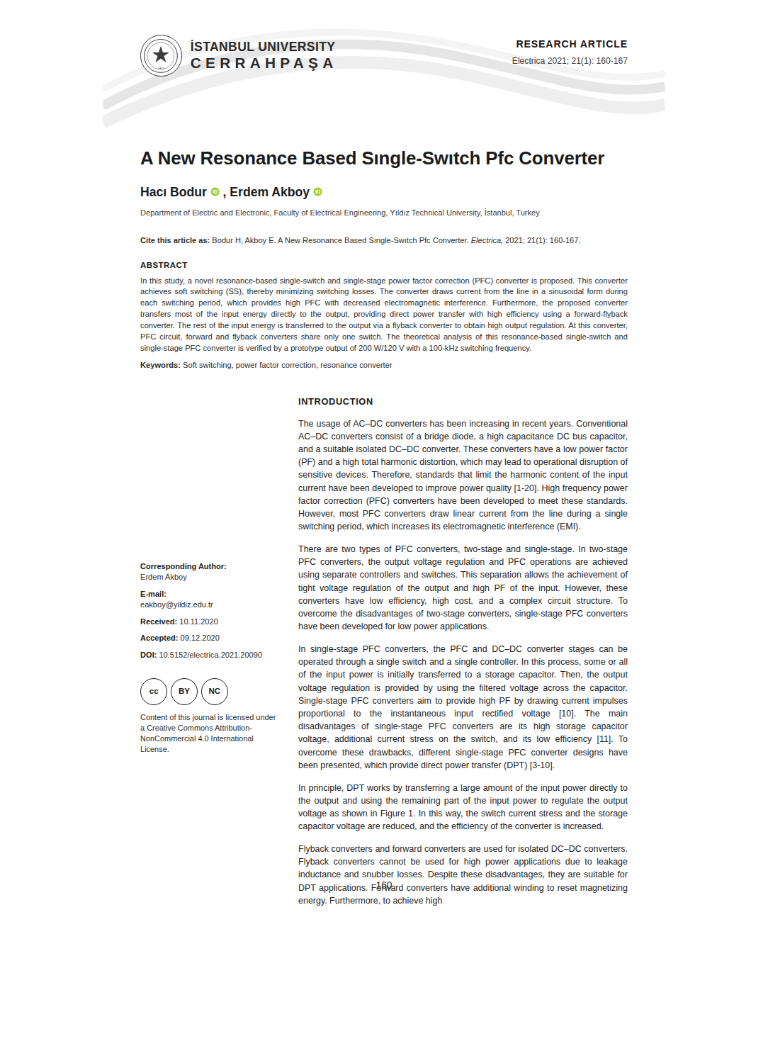1453
İSTANBUL UNIVERSITY
CERRAHPAŞA
RESEARCH ARTICLE
Electrica 2021; 21(1): 160-167
A New Resonance Based Sıngle-Swıtch Pfc Converter
Hacı Bodur iD , Erdem Akboy iD
Department of Electric and Electronic, Faculty of Electrical Engineering, Yıldız Technical University, İstanbul, Turkey
Cite this article as: Bodur H, Akboy E. A New Resonance Based Sıngle-Swıtch Pfc Converter. Electrica, 2021; 21(1): 160-167.
ABSTRACT
In this study, a novel resonance-based single-switch and single-stage power factor correction (PFC) converter is proposed. This converter achieves soft switching (SS), thereby minimizing switching losses. The converter draws current from the line in a sinusoidal form during each switching period, which provides high PFC with decreased electromagnetic interference. Furthermore, the proposed converter transfers most of the input energy directly to the output, providing direct power transfer with high efficiency using a forward-flyback converter. The rest of the input energy is transferred to the output via a flyback converter to obtain high output regulation. At this converter, PFC circuit, forward and flyback converters share only one switch. The theoretical analysis of this resonance-based single-switch and single-stage PFC converter is verified by a prototype output of 200 W/120 V with a 100-kHz switching frequency.
Keywords: Soft switching, power factor correction, resonance converter
Corresponding Author:
Erdem Akboy
E-mail:
eakboy@yildiz.edu.tr
Received: 10.11.2020
Accepted: 09.12.2020
DOI: 10.5152/electrica.2021.20090
cc
BY
NC
Content of this journal is licensed under a Creative Commons Attribution-NonCommercial 4.0 International License.
INTRODUCTION
The usage of AC–DC converters has been increasing in recent years. Conventional AC–DC converters consist of a bridge diode, a high capacitance DC bus capacitor, and a suitable isolated DC–DC converter. These converters have a low power factor (PF) and a high total harmonic distortion, which may lead to operational disruption of sensitive devices. Therefore, standards that limit the harmonic content of the input current have been developed to improve power quality [1-20]. High frequency power factor correction (PFC) converters have been developed to meet these standards. However, most PFC converters draw linear current from the line during a single switching period, which increases its electromagnetic interference (EMI).
There are two types of PFC converters, two-stage and single-stage. In two-stage PFC converters, the output voltage regulation and PFC operations are achieved using separate controllers and switches. This separation allows the achievement of tight voltage regulation of the output and high PF of the input. However, these converters have low efficiency, high cost, and a complex circuit structure. To overcome the disadvantages of two-stage converters, single-stage PFC converters have been developed for low power applications.
In single-stage PFC converters, the PFC and DC–DC converter stages can be operated through a single switch and a single controller. In this process, some or all of the input power is initially transferred to a storage capacitor. Then, the output voltage regulation is provided by using the filtered voltage across the capacitor. Single-stage PFC converters aim to provide high PF by drawing current impulses proportional to the instantaneous input rectified voltage [10]. The main disadvantages of single-stage PFC converters are its high storage capacitor voltage, additional current stress on the switch, and its low efficiency [11]. To overcome these drawbacks, different single-stage PFC converter designs have been presented, which provide direct power transfer (DPT) [3-10].
In principle, DPT works by transferring a large amount of the input power directly to the output and using the remaining part of the input power to regulate the output voltage as shown in Figure 1. In this way, the switch current stress and the storage capacitor voltage are reduced, and the efficiency of the converter is increased.
Flyback converters and forward converters are used for isolated DC–DC converters. Flyback converters cannot be used for high power applications due to leakage inductance and snubber losses. Despite these disadvantages, they are suitable for DPT applications. Forward converters have additional winding to reset magnetizing energy. Furthermore, to achieve high
160